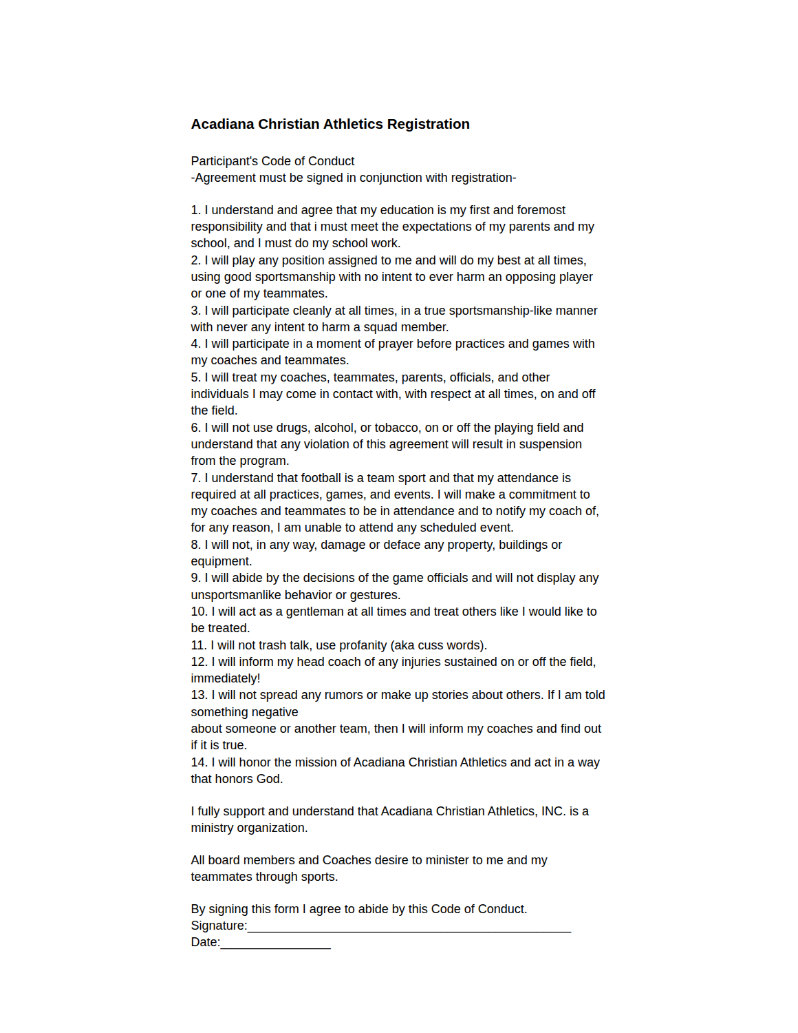Acadiana Christian Athletics Registration
Participant's Code of Conduct
-Agreement must be signed in conjunction with registration-
1. I understand and agree that my education is my first and foremost responsibility and that i must meet the expectations of my parents and my school, and I must do my school work.
2. I will play any position assigned to me and will do my best at all times, using good sportsmanship with no intent to ever harm an opposing player or one of my teammates.
3. I will participate cleanly at all times, in a true sportsmanship-like manner with never any intent to harm a squad member.
4. I will participate in a moment of prayer before practices and games with my coaches and teammates.
5. I will treat my coaches, teammates, parents, officials, and other individuals I may come in contact with, with respect at all times, on and off the field.
6. I will not use drugs, alcohol, or tobacco, on or off the playing field and understand that any violation of this agreement will result in suspension from the program.
7. I understand that football is a team sport and that my attendance is required at all practices, games, and events. I will make a commitment to my coaches and teammates to be in attendance and to notify my coach of, for any reason, I am unable to attend any scheduled event.
8. I will not, in any way, damage or deface any property, buildings or equipment.
9. I will abide by the decisions of the game officials and will not display any unsportsmanlike behavior or gestures.
10. I will act as a gentleman at all times and treat others like I would like to be treated.
11. I will not trash talk, use profanity (aka cuss words).
12. I will inform my head coach of any injuries sustained on or off the field, immediately!
13. I will not spread any rumors or make up stories about others. If I am told something negative
about someone or another team, then I will inform my coaches and find out if it is true.
14. I will honor the mission of Acadiana Christian Athletics and act in a way that honors God.
I fully support and understand that Acadiana Christian Athletics, INC. is a ministry organization.
All board members and Coaches desire to minister to me and my teammates through sports.
By signing this form I agree to abide by this Code of Conduct.
Signature:_______________________________________________ Date:________________